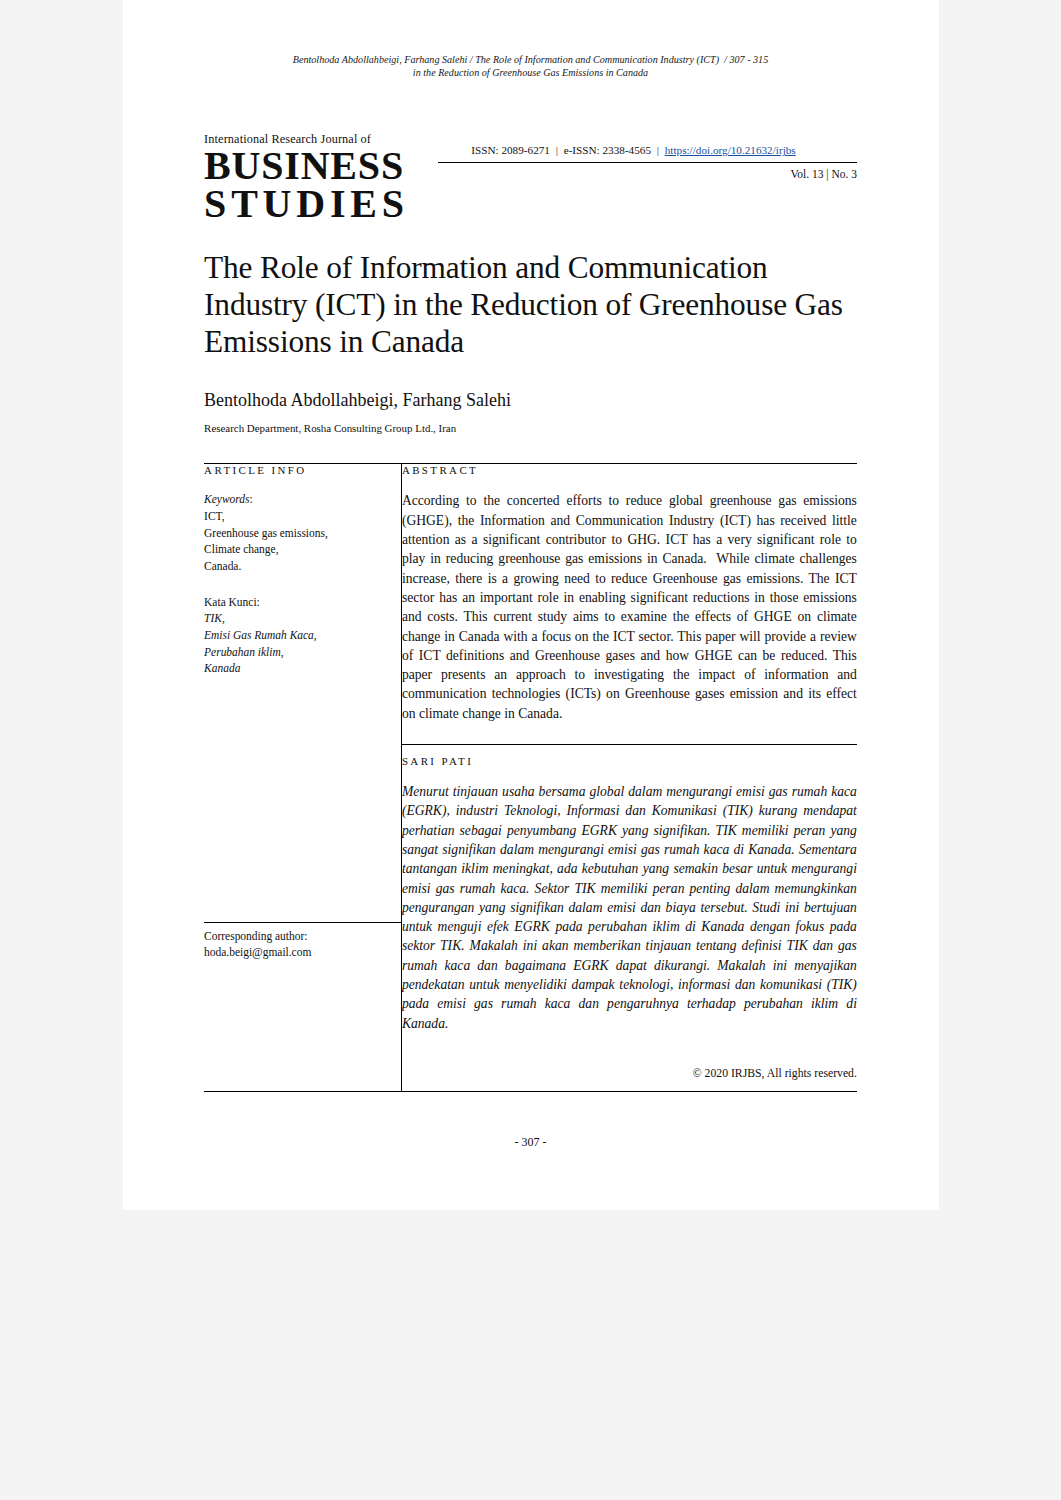Bentolhoda Abdollahbeigi, Farhang Salehi / The Role of Information and Communication Industry (ICT) / 307 - 315
in the Reduction of Greenhouse Gas Emissions in Canada
International Research Journal of BUSINESS STUDIES
ISSN: 2089-6271|e-ISSN: 2338-4565|https://doi.org/10.21632/irjbs
Vol. 13 | No. 3
The Role of Information and Communication Industry (ICT) in the Reduction of Greenhouse Gas Emissions in Canada
Bentolhoda Abdollahbeigi, Farhang Salehi
Research Department, Rosha Consulting Group Ltd., Iran
| Article Info Keywords : ICT, Greenhouse gas emissions, Climate change, Canada. Kata Kunci: TIK, Emisi Gas Rumah Kaca, Perubahan iklim, Kanada Corresponding author: hoda.beigi@gmail.com | Abstract According to the concerted efforts to reduce global greenhouse gas emissions (GHGE), the Information and Communication Industry (ICT) has received little attention as a significant contributor to GHG. ICT has a very significant role to play in reducing greenhouse gas emissions in Canada. While climate challenges increase, there is a growing need to reduce Greenhouse gas emissions. The ICT sector has an important role in enabling significant reductions in those emissions and costs. This current study aims to examine the effects of GHGE on climate change in Canada with a focus on the ICT sector. This paper will provide a review of ICT definitions and Greenhouse gases and how GHGE can be reduced. This paper presents an approach to investigating the impact of information and communication technologies (ICTs) on Greenhouse gases emission and its effect on climate change in Canada. Sari Pati Menurut tinjauan usaha bersama global dalam mengurangi emisi gas rumah kaca (EGRK), industri Teknologi, Informasi dan Komunikasi (TIK) kurang mendapat perhatian sebagai penyumbang EGRK yang signifikan. TIK memiliki peran yang sangat signifikan dalam mengurangi emisi gas rumah kaca di Kanada. Sementara tantangan iklim meningkat, ada kebutuhan yang semakin besar untuk mengurangi emisi gas rumah kaca. Sektor TIK memiliki peran penting dalam memungkinkan pengurangan yang signifikan dalam emisi dan biaya tersebut. Studi ini bertujuan untuk menguji efek EGRK pada perubahan iklim di Kanada dengan fokus pada sektor TIK. Makalah ini akan memberikan tinjauan tentang definisi TIK dan gas rumah kaca dan bagaimana EGRK dapat dikurangi. Makalah ini menyajikan pendekatan untuk menyelidiki dampak teknologi, informasi dan komunikasi (TIK) pada emisi gas rumah kaca dan pengaruhnya terhadap perubahan iklim di Kanada. © 2020 IRJBS, All rights reserved. |
- 307 -